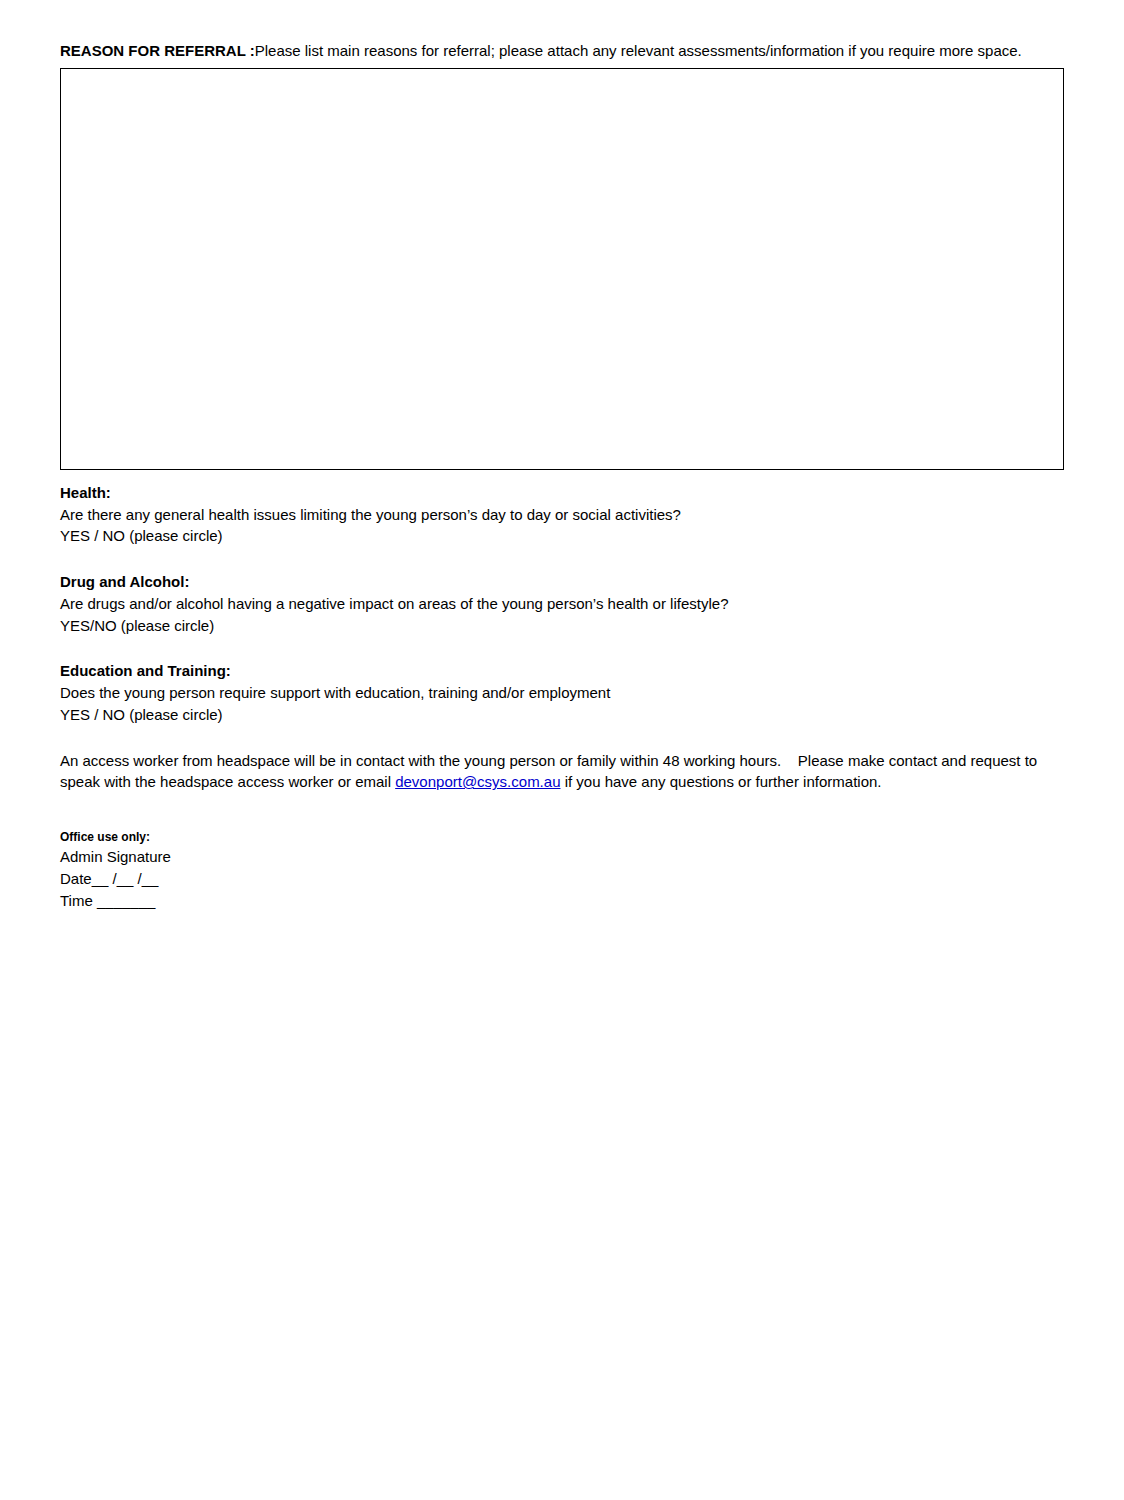REASON FOR REFERRAL : Please list main reasons for referral; please attach any relevant assessments/information if you require more space.
Health:
Are there any general health issues limiting the young person’s day to day or social activities?
YES / NO (please circle)
Drug and Alcohol:
Are drugs and/or alcohol having a negative impact on areas of the young person’s health or lifestyle?
YES/NO (please circle)
Education and Training:
Does the young person require support with education, training and/or employment
YES / NO (please circle)
An access worker from headspace will be in contact with the young person or family within 48 working hours. Please make contact and request to speak with the headspace access worker or email devonport@csys.com.au if you have any questions or further information.
Office use only:
Admin Signature
Date__ /__ /__
Time _______